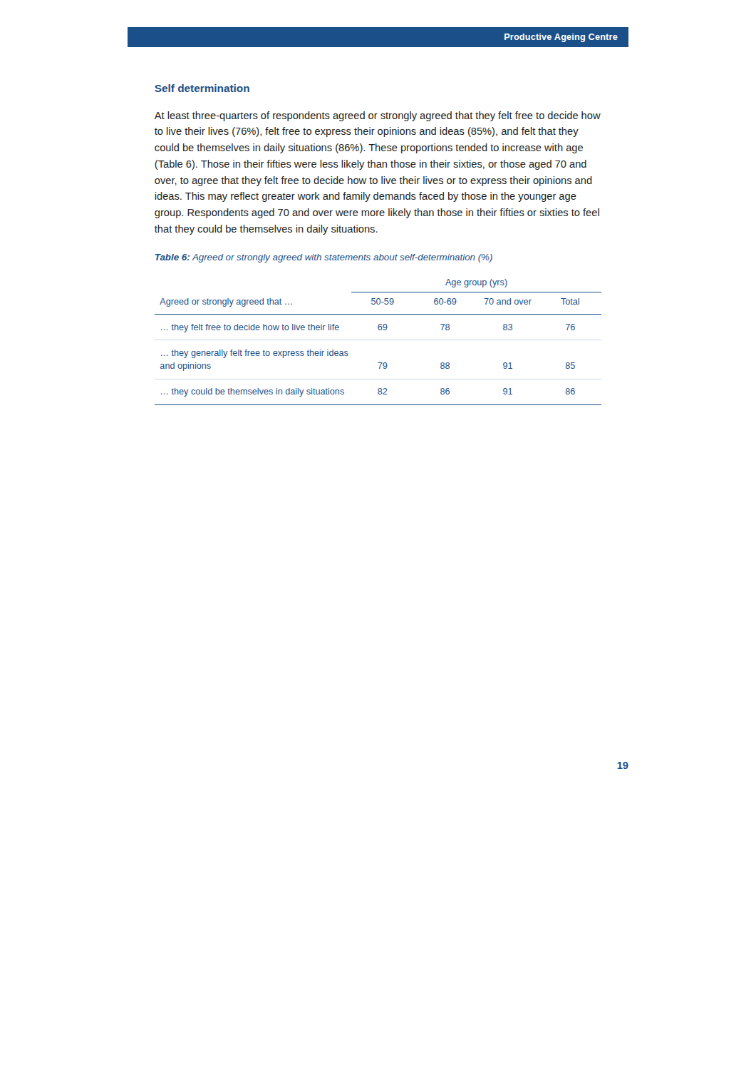Productive Ageing Centre
Self determination
At least three-quarters of respondents agreed or strongly agreed that they felt free to decide how to live their lives (76%), felt free to express their opinions and ideas (85%), and felt that they could be themselves in daily situations (86%). These proportions tended to increase with age (Table 6). Those in their fifties were less likely than those in their sixties, or those aged 70 and over, to agree that they felt free to decide how to live their lives or to express their opinions and ideas. This may reflect greater work and family demands faced by those in the younger age group. Respondents aged 70 and over were more likely than those in their fifties or sixties to feel that they could be themselves in daily situations.
Table 6: Agreed or strongly agreed with statements about self-determination (%)
| | Age group (yrs) |
| --- | --- |
| Agreed or strongly agreed that … | 50-59 | 60-69 | 70 and over | Total |
| … they felt free to decide how to live their life | 69 | 78 | 83 | 76 |
| … they generally felt free to express their ideas and opinions | 79 | 88 | 91 | 85 |
| … they could be themselves in daily situations | 82 | 86 | 91 | 86 |
19